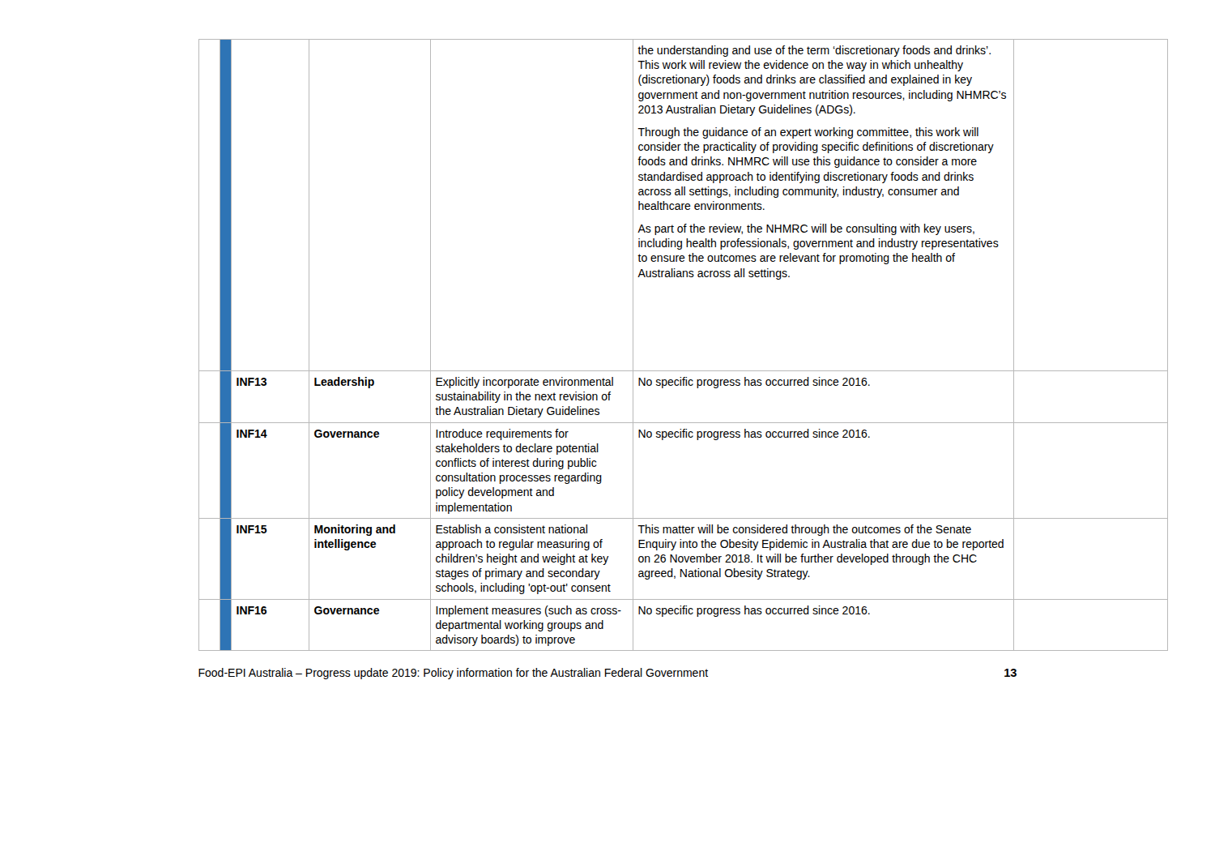| | | | | | the understanding and use of the term ‘discretionary foods and drinks’. This work will review the evidence on the way in which unhealthy (discretionary) foods and drinks are classified and explained in key government and non-government nutrition resources, including NHMRC’s 2013 Australian Dietary Guidelines (ADGs). Through the guidance of an expert working committee, this work will consider the practicality of providing specific definitions of discretionary foods and drinks. NHMRC will use this guidance to consider a more standardised approach to identifying discretionary foods and drinks across all settings, including community, industry, consumer and healthcare environments. As part of the review, the NHMRC will be consulting with key users, including health professionals, government and industry representatives to ensure the outcomes are relevant for promoting the health of Australians across all settings. | |
| | | INF13 | Leadership | Explicitly incorporate environmental sustainability in the next revision of the Australian Dietary Guidelines | No specific progress has occurred since 2016. | |
| | | INF14 | Governance | Introduce requirements for stakeholders to declare potential conflicts of interest during public consultation processes regarding policy development and implementation | No specific progress has occurred since 2016. | |
| | | INF15 | Monitoring and intelligence | Establish a consistent national approach to regular measuring of children’s height and weight at key stages of primary and secondary schools, including 'opt-out' consent | This matter will be considered through the outcomes of the Senate Enquiry into the Obesity Epidemic in Australia that are due to be reported on 26 November 2018. It will be further developed through the CHC agreed, National Obesity Strategy. | |
| | | INF16 | Governance | Implement measures (such as cross-departmental working groups and advisory boards) to improve | No specific progress has occurred since 2016. | |
Food-EPI Australia – Progress update 2019: Policy information for the Australian Federal Government
13